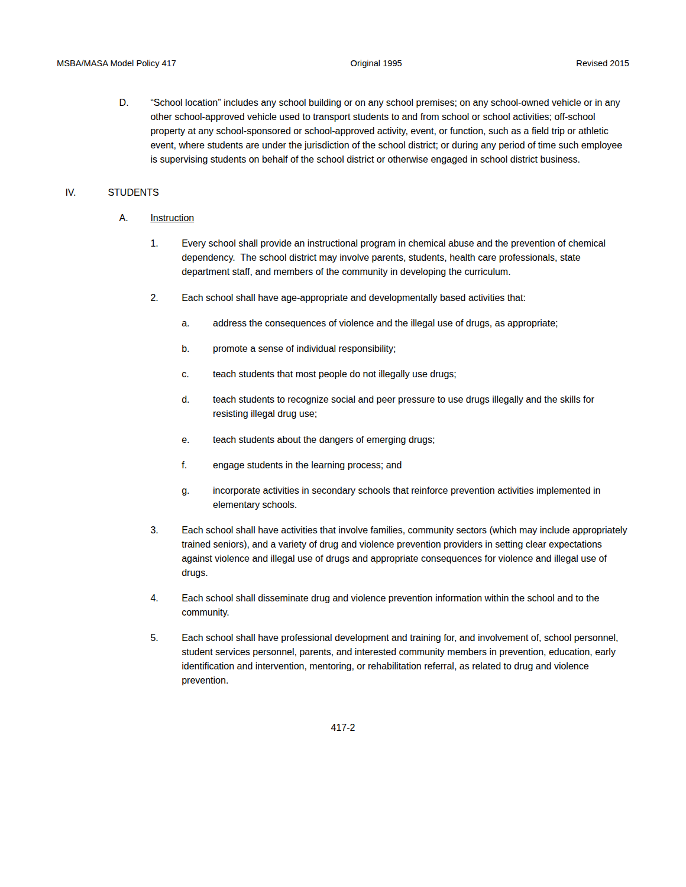MSBA/MASA Model Policy 417 Original 1995 Revised 2015
D.
“School location” includes any school building or on any school premises; on any school-owned vehicle or in any other school-approved vehicle used to transport students to and from school or school activities; off-school property at any school-sponsored or school-approved activity, event, or function, such as a field trip or athletic event, where students are under the jurisdiction of the school district; or during any period of time such employee is supervising students on behalf of the school district or otherwise engaged in school district business.
IV.
STUDENTS
A.
Instruction
1.
Every school shall provide an instructional program in chemical abuse and the prevention of chemical dependency. The school district may involve parents, students, health care professionals, state department staff, and members of the community in developing the curriculum.
2.
Each school shall have age-appropriate and developmentally based activities that:
a.
address the consequences of violence and the illegal use of drugs, as appropriate;
b.
promote a sense of individual responsibility;
c.
teach students that most people do not illegally use drugs;
d.
teach students to recognize social and peer pressure to use drugs illegally and the skills for resisting illegal drug use;
e.
teach students about the dangers of emerging drugs;
f.
engage students in the learning process; and
g.
incorporate activities in secondary schools that reinforce prevention activities implemented in elementary schools.
3.
Each school shall have activities that involve families, community sectors (which may include appropriately trained seniors), and a variety of drug and violence prevention providers in setting clear expectations against violence and illegal use of drugs and appropriate consequences for violence and illegal use of drugs.
4.
Each school shall disseminate drug and violence prevention information within the school and to the community.
5.
Each school shall have professional development and training for, and involvement of, school personnel, student services personnel, parents, and interested community members in prevention, education, early identification and intervention, mentoring, or rehabilitation referral, as related to drug and violence prevention.
417-2